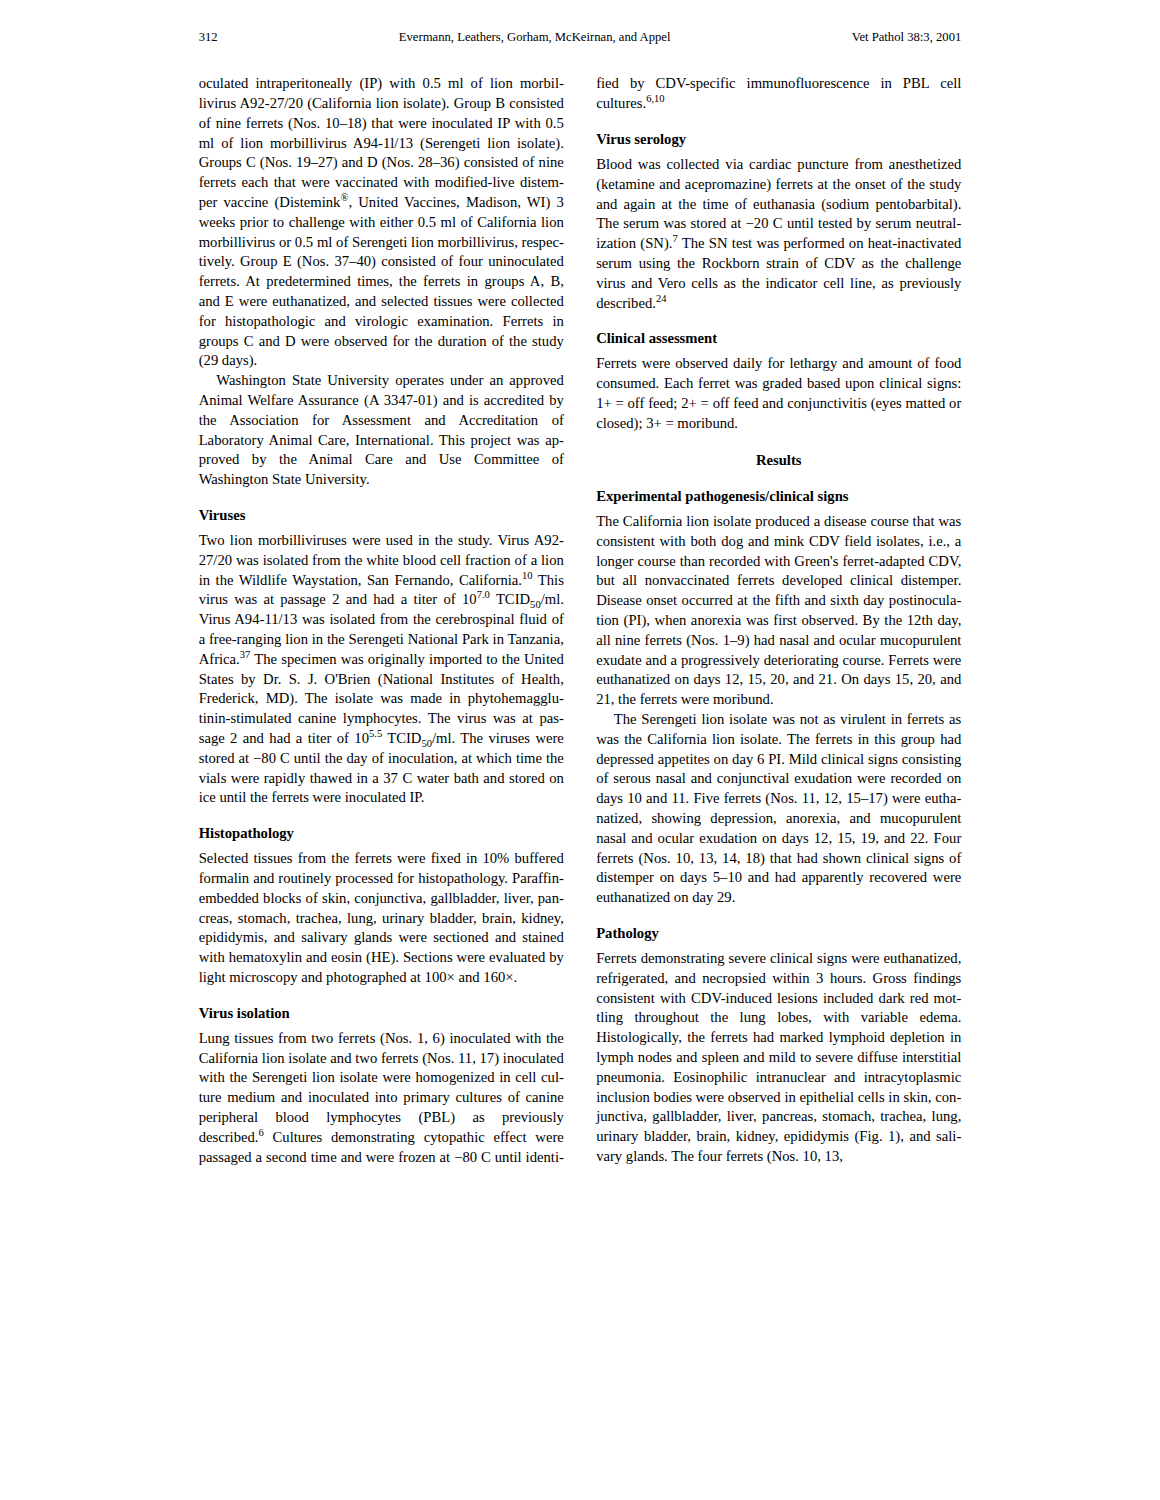312 Evermann, Leathers, Gorham, McKeirnan, and Appel Vet Pathol 38:3, 2001
oculated intraperitoneally (IP) with 0.5 ml of lion morbillivirus A92-27/20 (California lion isolate). Group B consisted of nine ferrets (Nos. 10–18) that were inoculated IP with 0.5 ml of lion morbillivirus A94-1l/13 (Serengeti lion isolate). Groups C (Nos. 19–27) and D (Nos. 28–36) consisted of nine ferrets each that were vaccinated with modified-live distemper vaccine (Distemink®, United Vaccines, Madison, WI) 3 weeks prior to challenge with either 0.5 ml of California lion morbillivirus or 0.5 ml of Serengeti lion morbillivirus, respectively. Group E (Nos. 37–40) consisted of four uninoculated ferrets. At predetermined times, the ferrets in groups A, B, and E were euthanatized, and selected tissues were collected for histopathologic and virologic examination. Ferrets in groups C and D were observed for the duration of the study (29 days).
Washington State University operates under an approved Animal Welfare Assurance (A 3347-01) and is accredited by the Association for Assessment and Accreditation of Laboratory Animal Care, International. This project was approved by the Animal Care and Use Committee of Washington State University.
Viruses
Two lion morbilliviruses were used in the study. Virus A92-27/20 was isolated from the white blood cell fraction of a lion in the Wildlife Waystation, San Fernando, California.10 This virus was at passage 2 and had a titer of 107.0 TCID50/ml. Virus A94-11/13 was isolated from the cerebrospinal fluid of a free-ranging lion in the Serengeti National Park in Tanzania, Africa.37 The specimen was originally imported to the United States by Dr. S. J. O'Brien (National Institutes of Health, Frederick, MD). The isolate was made in phytohemagglutinin-stimulated canine lymphocytes. The virus was at passage 2 and had a titer of 105.5 TCID50/ml. The viruses were stored at −80 C until the day of inoculation, at which time the vials were rapidly thawed in a 37 C water bath and stored on ice until the ferrets were inoculated IP.
Histopathology
Selected tissues from the ferrets were fixed in 10% buffered formalin and routinely processed for histopathology. Paraffin-embedded blocks of skin, conjunctiva, gallbladder, liver, pancreas, stomach, trachea, lung, urinary bladder, brain, kidney, epididymis, and salivary glands were sectioned and stained with hematoxylin and eosin (HE). Sections were evaluated by light microscopy and photographed at 100× and 160×.
Virus isolation
Lung tissues from two ferrets (Nos. 1, 6) inoculated with the California lion isolate and two ferrets (Nos. 11, 17) inoculated with the Serengeti lion isolate were homogenized in cell culture medium and inoculated into primary cultures of canine peripheral blood lymphocytes (PBL) as previously described.6 Cultures demonstrating cytopathic effect were passaged a second time and were frozen at −80 C until identified by CDV-specific immunofluorescence in PBL cell cultures.6,10
Virus serology
Blood was collected via cardiac puncture from anesthetized (ketamine and acepromazine) ferrets at the onset of the study and again at the time of euthanasia (sodium pentobarbital). The serum was stored at −20 C until tested by serum neutralization (SN).7 The SN test was performed on heat-inactivated serum using the Rockborn strain of CDV as the challenge virus and Vero cells as the indicator cell line, as previously described.24
Clinical assessment
Ferrets were observed daily for lethargy and amount of food consumed. Each ferret was graded based upon clinical signs: 1+ = off feed; 2+ = off feed and conjunctivitis (eyes matted or closed); 3+ = moribund.
Results
Experimental pathogenesis/clinical signs
The California lion isolate produced a disease course that was consistent with both dog and mink CDV field isolates, i.e., a longer course than recorded with Green's ferret-adapted CDV, but all nonvaccinated ferrets developed clinical distemper. Disease onset occurred at the fifth and sixth day postinoculation (PI), when anorexia was first observed. By the 12th day, all nine ferrets (Nos. 1–9) had nasal and ocular mucopurulent exudate and a progressively deteriorating course. Ferrets were euthanatized on days 12, 15, 20, and 21. On days 15, 20, and 21, the ferrets were moribund.
The Serengeti lion isolate was not as virulent in ferrets as was the California lion isolate. The ferrets in this group had depressed appetites on day 6 PI. Mild clinical signs consisting of serous nasal and conjunctival exudation were recorded on days 10 and 11. Five ferrets (Nos. 11, 12, 15–17) were euthanatized, showing depression, anorexia, and mucopurulent nasal and ocular exudation on days 12, 15, 19, and 22. Four ferrets (Nos. 10, 13, 14, 18) that had shown clinical signs of distemper on days 5–10 and had apparently recovered were euthanatized on day 29.
Pathology
Ferrets demonstrating severe clinical signs were euthanatized, refrigerated, and necropsied within 3 hours. Gross findings consistent with CDV-induced lesions included dark red mottling throughout the lung lobes, with variable edema. Histologically, the ferrets had marked lymphoid depletion in lymph nodes and spleen and mild to severe diffuse interstitial pneumonia. Eosinophilic intranuclear and intracytoplasmic inclusion bodies were observed in epithelial cells in skin, conjunctiva, gallbladder, liver, pancreas, stomach, trachea, lung, urinary bladder, brain, kidney, epididymis (Fig. 1), and salivary glands. The four ferrets (Nos. 10, 13,